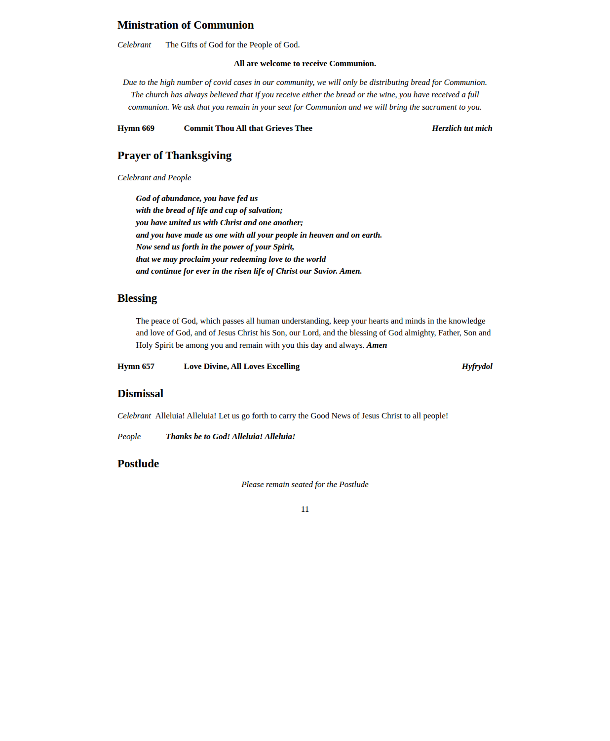Ministration of Communion
Celebrant The Gifts of God for the People of God.
All are welcome to receive Communion.
Due to the high number of covid cases in our community, we will only be distributing bread for Communion. The church has always believed that if you receive either the bread or the wine, you have received a full communion. We ask that you remain in your seat for Communion and we will bring the sacrament to you.
Hymn 669 Commit Thou All that Grieves Thee Herzlich tut mich
Prayer of Thanksgiving
Celebrant and People
God of abundance, you have fed us
with the bread of life and cup of salvation;
you have united us with Christ and one another;
and you have made us one with all your people in heaven and on earth.
Now send us forth in the power of your Spirit,
that we may proclaim your redeeming love to the world
and continue for ever in the risen life of Christ our Savior. Amen.
Blessing
The peace of God, which passes all human understanding, keep your hearts and minds in the knowledge and love of God, and of Jesus Christ his Son, our Lord, and the blessing of God almighty, Father, Son and Holy Spirit be among you and remain with you this day and always. Amen
Hymn 657 Love Divine, All Loves Excelling Hyfrydol
Dismissal
Celebrant Alleluia! Alleluia! Let us go forth to carry the Good News of Jesus Christ to all people!
People Thanks be to God! Alleluia! Alleluia!
Postlude
Please remain seated for the Postlude
11